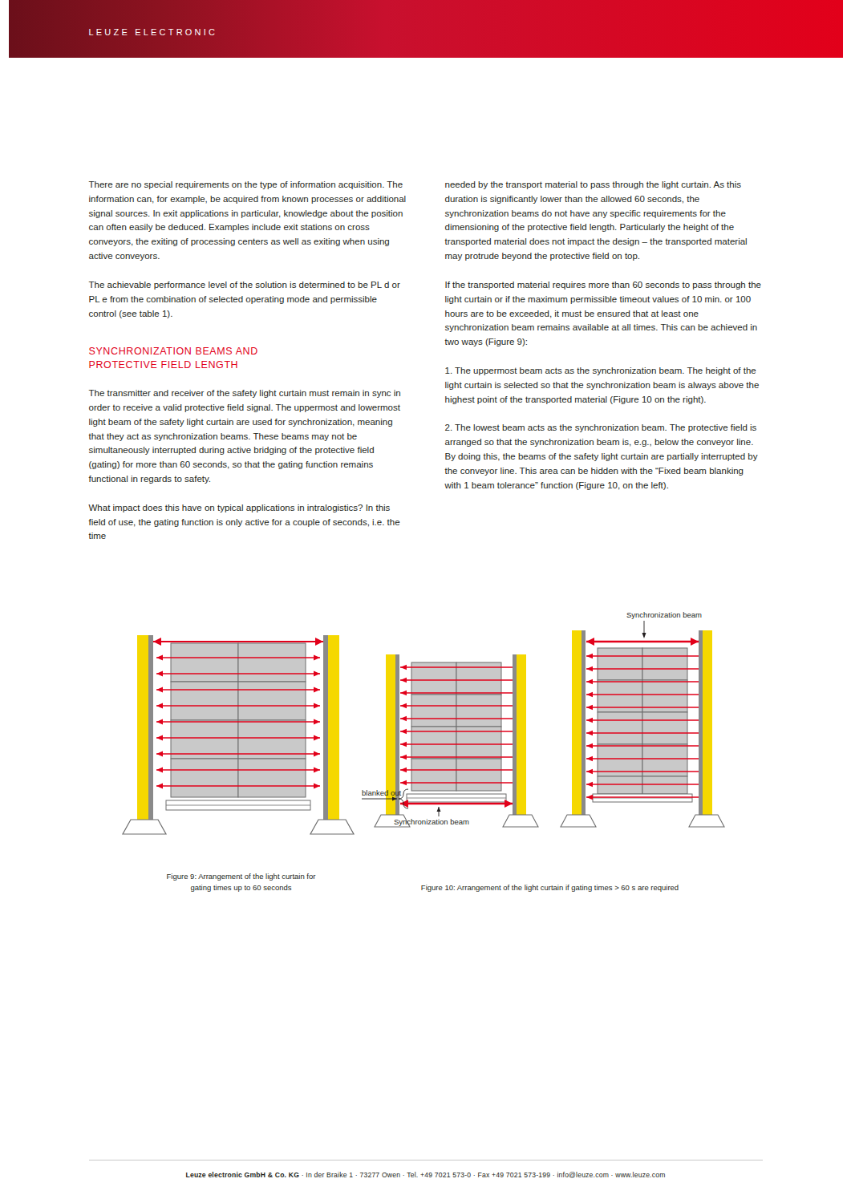LEUZE ELECTRONIC
There are no special requirements on the type of information acquisition. The information can, for example, be acquired from known processes or additional signal sources. In exit applications in particular, knowledge about the position can often easily be deduced. Examples include exit stations on cross conveyors, the exiting of processing centers as well as exiting when using active conveyors.
The achievable performance level of the solution is determined to be PL d or PL e from the combination of selected operating mode and permissible control (see table 1).
Synchronization beams and
protective field length
The transmitter and receiver of the safety light curtain must remain in sync in order to receive a valid protective field signal. The uppermost and lowermost light beam of the safety light curtain are used for synchronization, meaning that they act as synchronization beams. These beams may not be simultaneously interrupted during active bridging of the protective field (gating) for more than 60 seconds, so that the gating function remains functional in regards to safety.
What impact does this have on typical applications in intralogistics? In this field of use, the gating function is only active for a couple of seconds, i.e. the time
needed by the transport material to pass through the light curtain. As this duration is significantly lower than the allowed 60 seconds, the synchronization beams do not have any specific requirements for the dimensioning of the protective field length. Particularly the height of the transported material does not impact the design – the transported material may protrude beyond the protective field on top.
If the transported material requires more than 60 seconds to pass through the light curtain or if the maximum permissible timeout values of 10 min. or 100 hours are to be exceeded, it must be ensured that at least one synchronization beam remains available at all times. This can be achieved in two ways (Figure 9):
1. The uppermost beam acts as the synchronization beam. The height of the light curtain is selected so that the synchronization beam is always above the highest point of the transported material (Figure 10 on the right).
2. The lowest beam acts as the synchronization beam. The protective field is arranged so that the synchronization beam is, e.g., below the conveyor line. By doing this, the beams of the safety light curtain are partially interrupted by the conveyor line. This area can be hidden with the “Fixed beam blanking with 1 beam tolerance” function (Figure 10, on the left).
Figure 9: Arrangement of the light curtain for
gating times up to 60 seconds
blanked out Synchronization beam Synchronization beam
Figure 10: Arrangement of the light curtain if gating times > 60 s are required
Leuze electronic GmbH & Co. KG · In der Braike 1 · 73277 Owen · Tel. +49 7021 573-0 · Fax +49 7021 573-199 · info@leuze.com · www.leuze.com